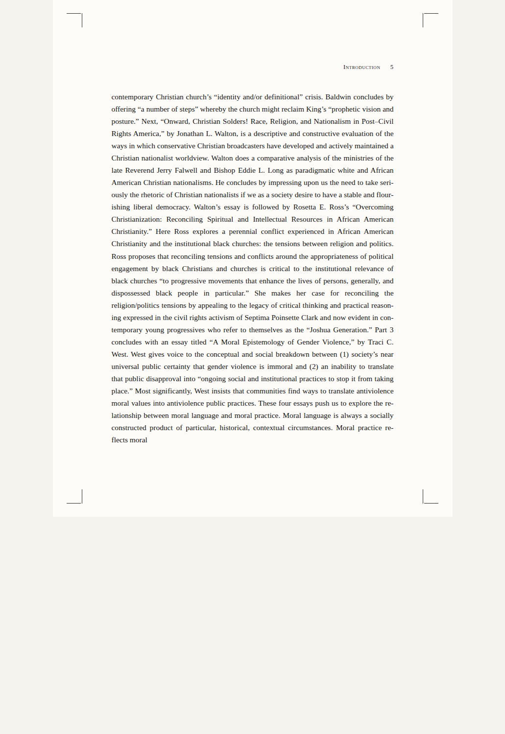Introduction 5
contemporary Christian church’s “identity and/or definitional” crisis. Baldwin concludes by offering “a number of steps” whereby the church might reclaim King’s “prophetic vision and posture.” Next, “Onward, Christian Solders! Race, Religion, and Nationalism in Post–Civil Rights America,” by Jonathan L. Walton, is a descriptive and constructive evaluation of the ways in which conservative Christian broadcasters have developed and actively maintained a Christian nationalist worldview. Walton does a comparative analysis of the ministries of the late Reverend Jerry Falwell and Bishop Eddie L. Long as paradigmatic white and African American Christian nationalisms. He concludes by impressing upon us the need to take seriously the rhetoric of Christian nationalists if we as a society desire to have a stable and flourishing liberal democracy. Walton’s essay is followed by Rosetta E. Ross’s “Overcoming Christianization: Reconciling Spiritual and Intellectual Resources in African American Christianity.” Here Ross explores a perennial conflict experienced in African American Christianity and the institutional black churches: the tensions between religion and politics. Ross proposes that reconciling tensions and conflicts around the appropriateness of political engagement by black Christians and churches is critical to the institutional relevance of black churches “to progressive movements that enhance the lives of persons, generally, and dispossessed black people in particular.” She makes her case for reconciling the religion/politics tensions by appealing to the legacy of critical thinking and practical reasoning expressed in the civil rights activism of Septima Poinsette Clark and now evident in contemporary young progressives who refer to themselves as the “Joshua Generation.” Part 3 concludes with an essay titled “A Moral Epistemology of Gender Violence,” by Traci C. West. West gives voice to the conceptual and social breakdown between (1) society’s near universal public certainty that gender violence is immoral and (2) an inability to translate that public disapproval into “ongoing social and institutional practices to stop it from taking place.” Most significantly, West insists that communities find ways to translate antiviolence moral values into antiviolence public practices. These four essays push us to explore the relationship between moral language and moral practice. Moral language is always a socially constructed product of particular, historical, contextual circumstances. Moral practice reflects moral